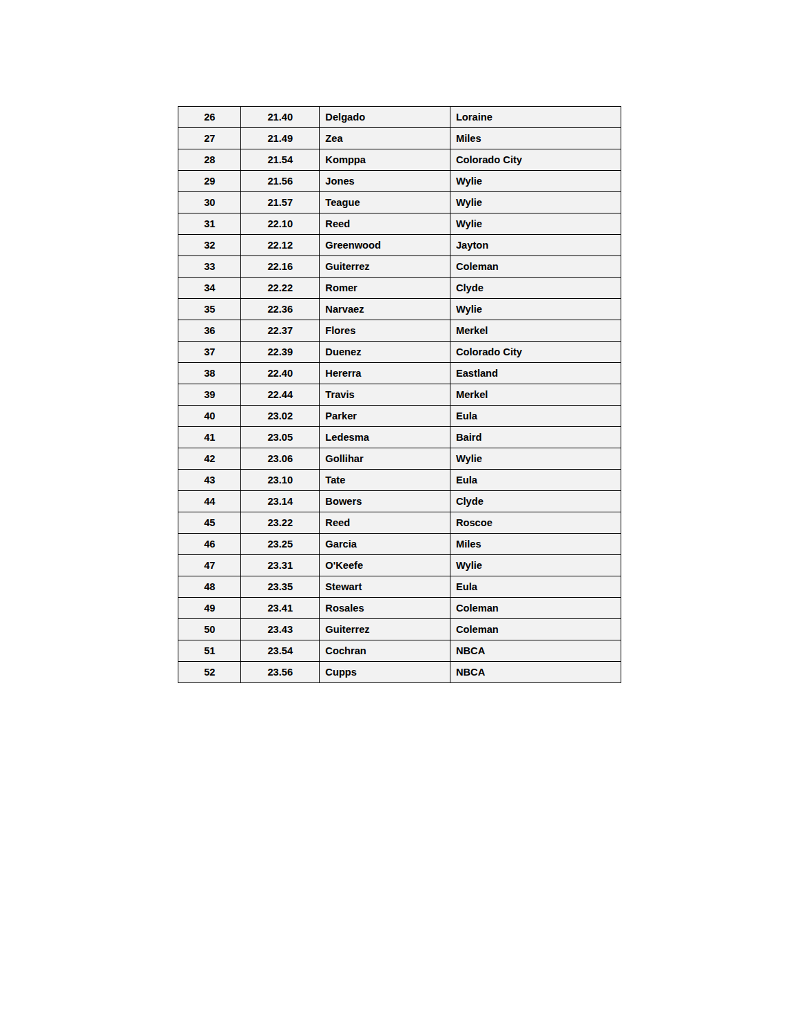| 26 | 21.40 | Delgado | Loraine |
| 27 | 21.49 | Zea | Miles |
| 28 | 21.54 | Komppa | Colorado City |
| 29 | 21.56 | Jones | Wylie |
| 30 | 21.57 | Teague | Wylie |
| 31 | 22.10 | Reed | Wylie |
| 32 | 22.12 | Greenwood | Jayton |
| 33 | 22.16 | Guiterrez | Coleman |
| 34 | 22.22 | Romer | Clyde |
| 35 | 22.36 | Narvaez | Wylie |
| 36 | 22.37 | Flores | Merkel |
| 37 | 22.39 | Duenez | Colorado City |
| 38 | 22.40 | Hererra | Eastland |
| 39 | 22.44 | Travis | Merkel |
| 40 | 23.02 | Parker | Eula |
| 41 | 23.05 | Ledesma | Baird |
| 42 | 23.06 | Gollihar | Wylie |
| 43 | 23.10 | Tate | Eula |
| 44 | 23.14 | Bowers | Clyde |
| 45 | 23.22 | Reed | Roscoe |
| 46 | 23.25 | Garcia | Miles |
| 47 | 23.31 | O'Keefe | Wylie |
| 48 | 23.35 | Stewart | Eula |
| 49 | 23.41 | Rosales | Coleman |
| 50 | 23.43 | Guiterrez | Coleman |
| 51 | 23.54 | Cochran | NBCA |
| 52 | 23.56 | Cupps | NBCA |